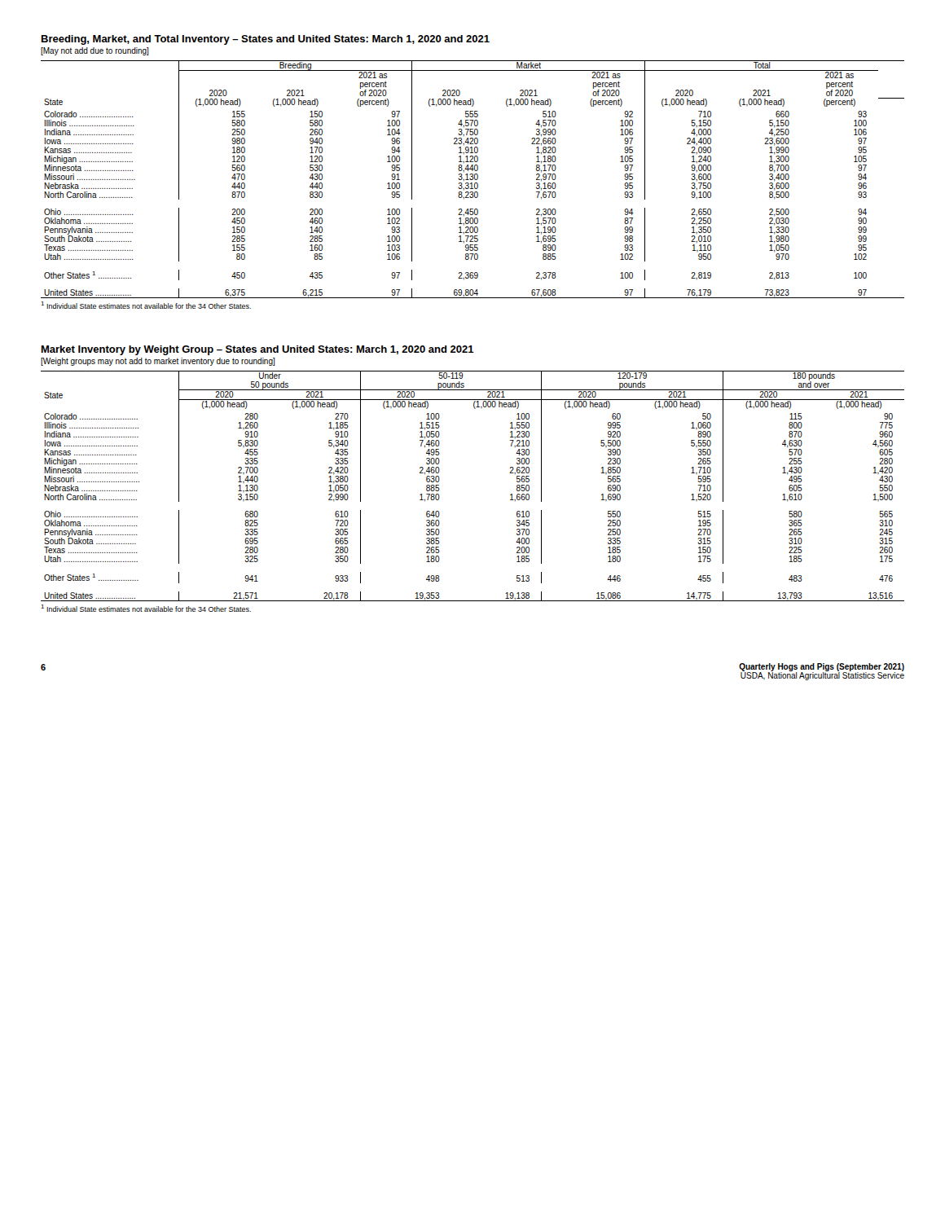Breeding, Market, and Total Inventory – States and United States: March 1, 2020 and 2021
[May not add due to rounding]
| | Breeding | Market | Total |
| 2020 | 2021 | 2021 as percent of 2020 | 2020 | 2021 | 2021 as percent of 2020 | 2020 | 2021 | 2021 as percent of 2020 |
| State | (1,000 head) | (1,000 head) | (percent) | (1,000 head) | (1,000 head) | (percent) | (1,000 head) | (1,000 head) | (percent) |
| Colorado ........................ | 155 | 150 | 97 | 555 | 510 | 92 | 710 | 660 | 93 |
| Illinois ............................. | 580 | 580 | 100 | 4,570 | 4,570 | 100 | 5,150 | 5,150 | 100 |
| Indiana ........................... | 250 | 260 | 104 | 3,750 | 3,990 | 106 | 4,000 | 4,250 | 106 |
| Iowa ............................... | 980 | 940 | 96 | 23,420 | 22,660 | 97 | 24,400 | 23,600 | 97 |
| Kansas .......................... | 180 | 170 | 94 | 1,910 | 1,820 | 95 | 2,090 | 1,990 | 95 |
| Michigan ........................ | 120 | 120 | 100 | 1,120 | 1,180 | 105 | 1,240 | 1,300 | 105 |
| Minnesota ...................... | 560 | 530 | 95 | 8,440 | 8,170 | 97 | 9,000 | 8,700 | 97 |
| Missouri .......................... | 470 | 430 | 91 | 3,130 | 2,970 | 95 | 3,600 | 3,400 | 94 |
| Nebraska ....................... | 440 | 440 | 100 | 3,310 | 3,160 | 95 | 3,750 | 3,600 | 96 |
| North Carolina ............... | 870 | 830 | 95 | 8,230 | 7,670 | 93 | 9,100 | 8,500 | 93 |
| Ohio ............................... | 200 | 200 | 100 | 2,450 | 2,300 | 94 | 2,650 | 2,500 | 94 |
| Oklahoma ...................... | 450 | 460 | 102 | 1,800 | 1,570 | 87 | 2,250 | 2,030 | 90 |
| Pennsylvania ................. | 150 | 140 | 93 | 1,200 | 1,190 | 99 | 1,350 | 1,330 | 99 |
| South Dakota ................ | 285 | 285 | 100 | 1,725 | 1,695 | 98 | 2,010 | 1,980 | 99 |
| Texas ............................. | 155 | 160 | 103 | 955 | 890 | 93 | 1,110 | 1,050 | 95 |
| Utah ............................... | 80 | 85 | 106 | 870 | 885 | 102 | 950 | 970 | 102 |
| Other States 1 ............... | 450 | 435 | 97 | 2,369 | 2,378 | 100 | 2,819 | 2,813 | 100 |
| United States ................ | 6,375 | 6,215 | 97 | 69,804 | 67,608 | 97 | 76,179 | 73,823 | 97 |
1 Individual State estimates not available for the 34 Other States.
Market Inventory by Weight Group – States and United States: March 1, 2020 and 2021
[Weight groups may not add to market inventory due to rounding]
| State | Under 50 pounds | 50-119 pounds | 120-179 pounds | 180 pounds and over |
| 2020 | 2021 | 2020 | 2021 | 2020 | 2021 | 2020 | 2021 |
| | (1,000 head) | (1,000 head) | (1,000 head) | (1,000 head) | (1,000 head) | (1,000 head) | (1,000 head) | (1,000 head) |
| Colorado .......................... | 280 | 270 | 100 | 100 | 60 | 50 | 115 | 90 |
| Illinois ............................... | 1,260 | 1,185 | 1,515 | 1,550 | 995 | 1,060 | 800 | 775 |
| Indiana ............................. | 910 | 910 | 1,050 | 1,230 | 920 | 890 | 870 | 960 |
| Iowa ................................. | 5,830 | 5,340 | 7,460 | 7,210 | 5,500 | 5,550 | 4,630 | 4,560 |
| Kansas ............................ | 455 | 435 | 495 | 430 | 390 | 350 | 570 | 605 |
| Michigan .......................... | 335 | 335 | 300 | 300 | 230 | 265 | 255 | 280 |
| Minnesota ........................ | 2,700 | 2,420 | 2,460 | 2,620 | 1,850 | 1,710 | 1,430 | 1,420 |
| Missouri ............................ | 1,440 | 1,380 | 630 | 565 | 565 | 595 | 495 | 430 |
| Nebraska ......................... | 1,130 | 1,050 | 885 | 850 | 690 | 710 | 605 | 550 |
| North Carolina ................. | 3,150 | 2,990 | 1,780 | 1,660 | 1,690 | 1,520 | 1,610 | 1,500 |
| Ohio ................................. | 680 | 610 | 640 | 610 | 550 | 515 | 580 | 565 |
| Oklahoma ........................ | 825 | 720 | 360 | 345 | 250 | 195 | 365 | 310 |
| Pennsylvania ................... | 335 | 305 | 350 | 370 | 250 | 270 | 265 | 245 |
| South Dakota .................. | 695 | 665 | 385 | 400 | 335 | 315 | 310 | 315 |
| Texas ............................... | 280 | 280 | 265 | 200 | 185 | 150 | 225 | 260 |
| Utah ................................. | 325 | 350 | 180 | 185 | 180 | 175 | 185 | 175 |
| Other States 1 .................. | 941 | 933 | 498 | 513 | 446 | 455 | 483 | 476 |
| United States .................. | 21,571 | 20,178 | 19,353 | 19,138 | 15,086 | 14,775 | 13,793 | 13,516 |
1 Individual State estimates not available for the 34 Other States.
6
Quarterly Hogs and Pigs (September 2021)
USDA, National Agricultural Statistics Service